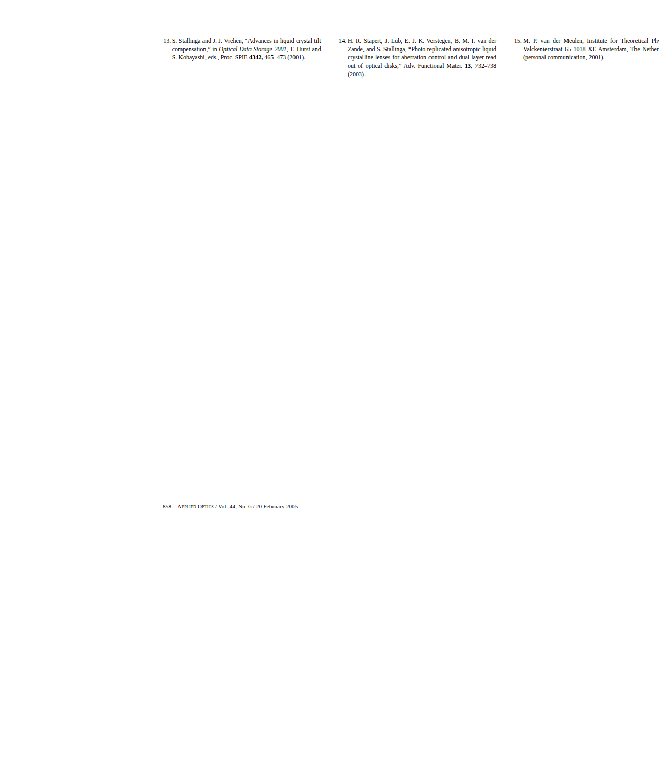13 S. Stallinga and J. J. Vrehen, “Advances in liquid crystal tilt compensation,” in Optical Data Storage 2001, T. Hurst and S. Kobayashi, eds., Proc. SPIE 4342, 465–473 (2001).
14 H. R. Stapert, J. Lub, E. J. K. Verstegen, B. M. I. van der Zande, and S. Stallinga, “Photo replicated anisotropic liquid crystalline lenses for aberration control and dual layer read out of optical disks,” Adv. Functional Mater. 13, 732–738 (2003).
15 M. P. van der Meulen, Institute for Theoretical Physics, Valckenierstraat 65 1018 XE Amsterdam, The Netherlands (personal communication, 2001).
858 Applied Optics / Vol. 44, No. 6 / 20 February 2005